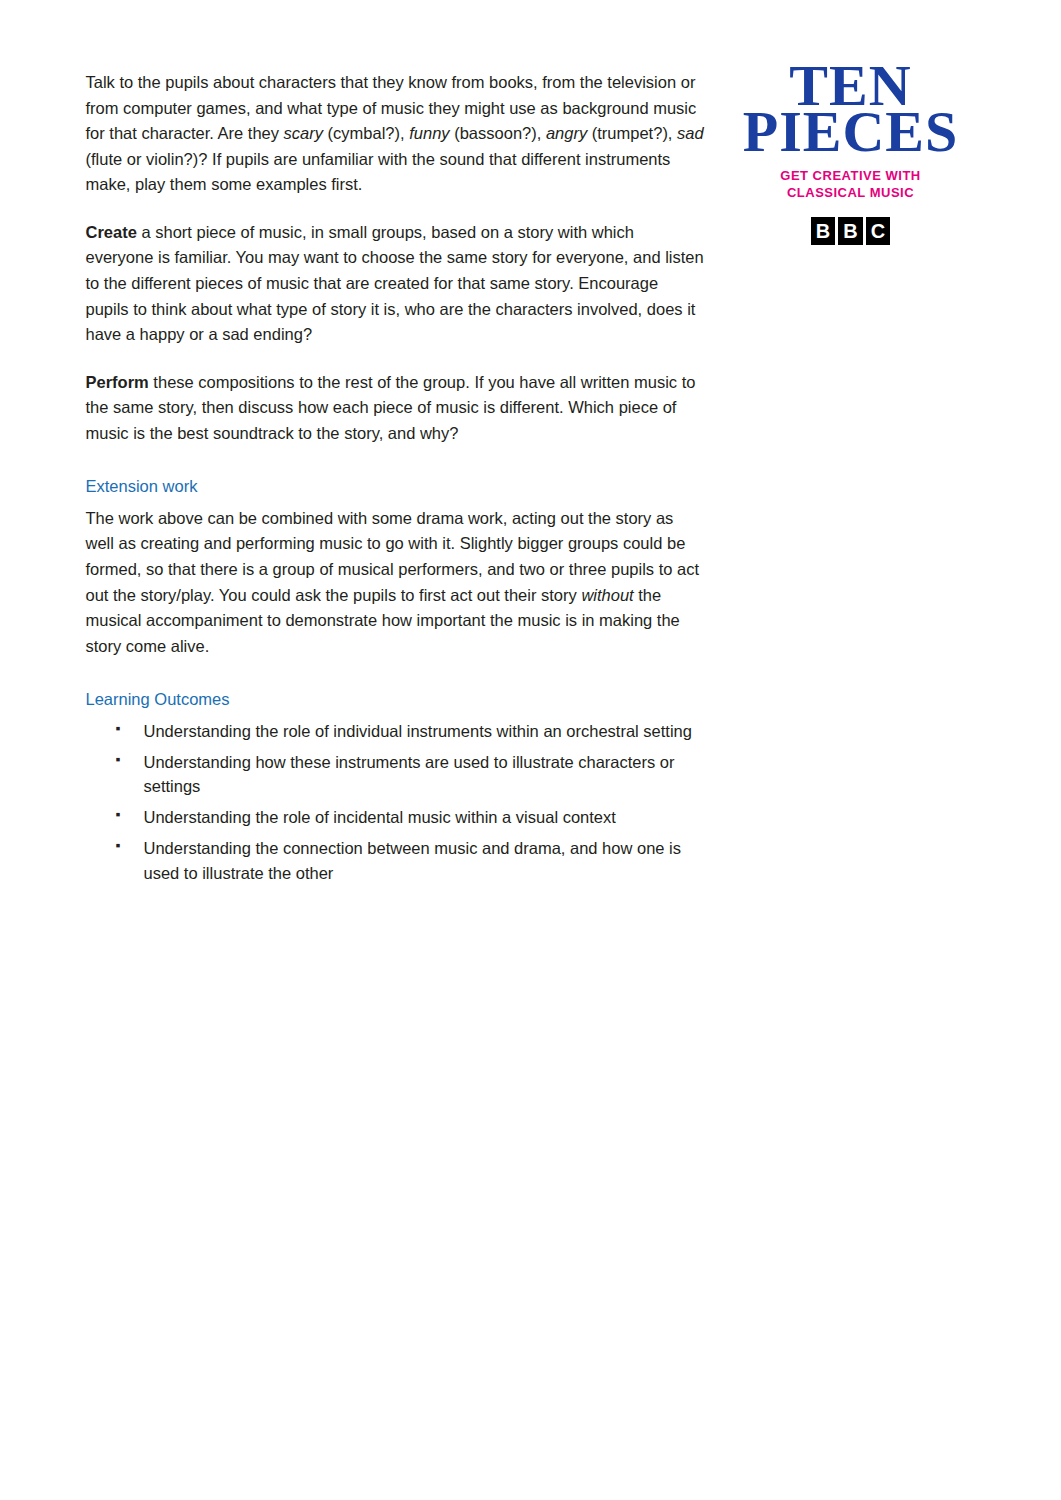TEN
PIECES
Get creative with
classical music
BBC
Talk to the pupils about characters that they know from books, from the television or from computer games, and what type of music they might use as background music for that character. Are they scary (cymbal?), funny (bassoon?), angry (trumpet?), sad (flute or violin?)? If pupils are unfamiliar with the sound that different instruments make, play them some examples first.
Create a short piece of music, in small groups, based on a story with which everyone is familiar. You may want to choose the same story for everyone, and listen to the different pieces of music that are created for that same story. Encourage pupils to think about what type of story it is, who are the characters involved, does it have a happy or a sad ending?
Perform these compositions to the rest of the group. If you have all written music to the same story, then discuss how each piece of music is different. Which piece of music is the best soundtrack to the story, and why?
Extension work
The work above can be combined with some drama work, acting out the story as well as creating and performing music to go with it. Slightly bigger groups could be formed, so that there is a group of musical performers, and two or three pupils to act out the story/play. You could ask the pupils to first act out their story without the musical accompaniment to demonstrate how important the music is in making the story come alive.
Learning Outcomes
Understanding the role of individual instruments within an orchestral setting
Understanding how these instruments are used to illustrate characters or settings
Understanding the role of incidental music within a visual context
Understanding the connection between music and drama, and how one is used to illustrate the other